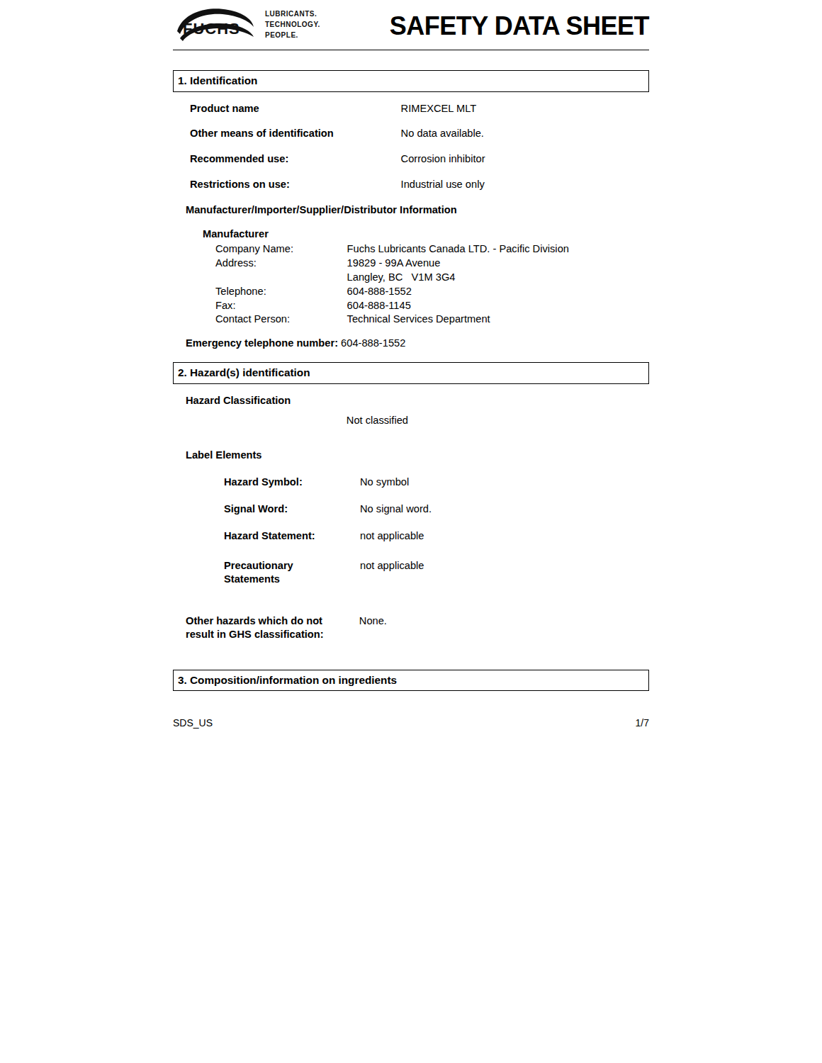FUCHS
Lubricants.
Technology.
People.
SAFETY DATA SHEET
1. Identification
Product name
RIMEXCEL MLT
Other means of identification
No data available.
Recommended use:
Corrosion inhibitor
Restrictions on use:
Industrial use only
Manufacturer/Importer/Supplier/Distributor Information
Manufacturer
| Company Name: | Fuchs Lubricants Canada LTD. - Pacific Division |
| Address: | 19829 - 99A Avenue |
| | Langley, BC V1M 3G4 |
| Telephone: | 604-888-1552 |
| Fax: | 604-888-1145 |
| Contact Person: | Technical Services Department |
Emergency telephone number: 604-888-1552
2. Hazard(s) identification
Hazard Classification
Not classified
Label Elements
Hazard Symbol:
No symbol
Signal Word:
No signal word.
Hazard Statement:
not applicable
Precautionary
Statements
not applicable
Other hazards which do not
result in GHS classification:
None.
3. Composition/information on ingredients
SDS_US
1/7